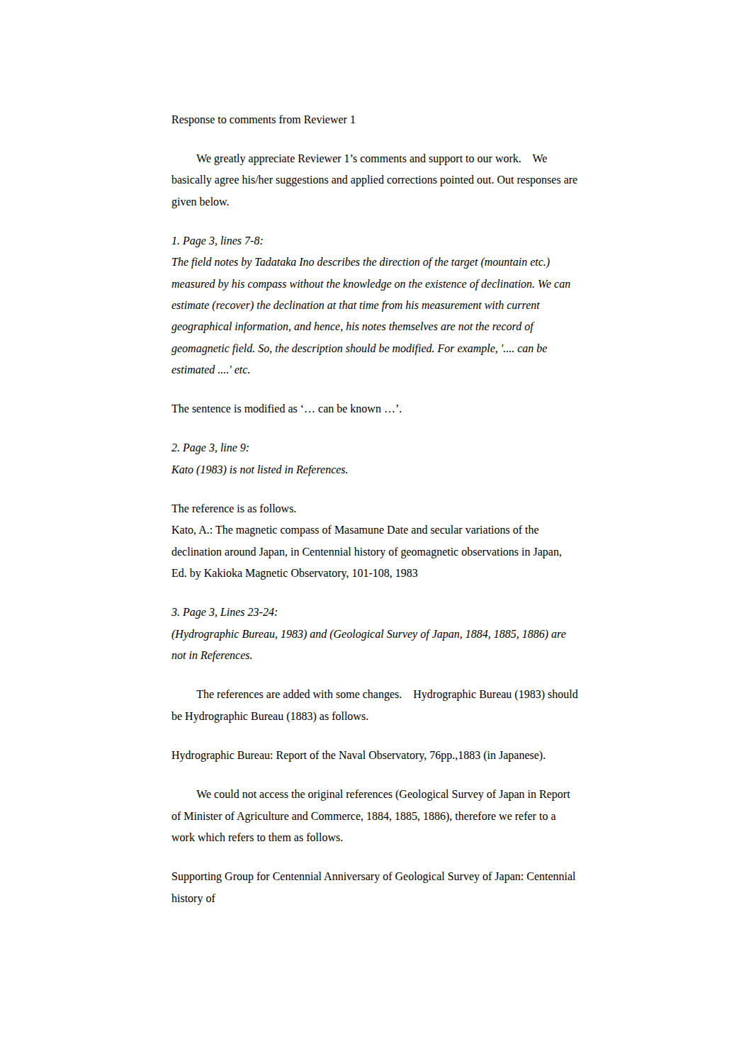Response to comments from Reviewer 1
We greatly appreciate Reviewer 1’s comments and support to our work. We basically agree his/her suggestions and applied corrections pointed out. Out responses are given below.
1. Page 3, lines 7-8:
The field notes by Tadataka Ino describes the direction of the target (mountain etc.) measured by his compass without the knowledge on the existence of declination. We can estimate (recover) the declination at that time from his measurement with current geographical information, and hence, his notes themselves are not the record of geomagnetic field. So, the description should be modified. For example, '.... can be estimated ....' etc.
The sentence is modified as ‘… can be known …’.
2. Page 3, line 9:
Kato (1983) is not listed in References.
The reference is as follows.
Kato, A.: The magnetic compass of Masamune Date and secular variations of the declination around Japan, in Centennial history of geomagnetic observations in Japan, Ed. by Kakioka Magnetic Observatory, 101-108, 1983
3. Page 3, Lines 23-24:
(Hydrographic Bureau, 1983) and (Geological Survey of Japan, 1884, 1885, 1886) are not in References.
The references are added with some changes. Hydrographic Bureau (1983) should be Hydrographic Bureau (1883) as follows.
Hydrographic Bureau: Report of the Naval Observatory, 76pp.,1883 (in Japanese).
We could not access the original references (Geological Survey of Japan in Report of Minister of Agriculture and Commerce, 1884, 1885, 1886), therefore we refer to a work which refers to them as follows.
Supporting Group for Centennial Anniversary of Geological Survey of Japan: Centennial history of